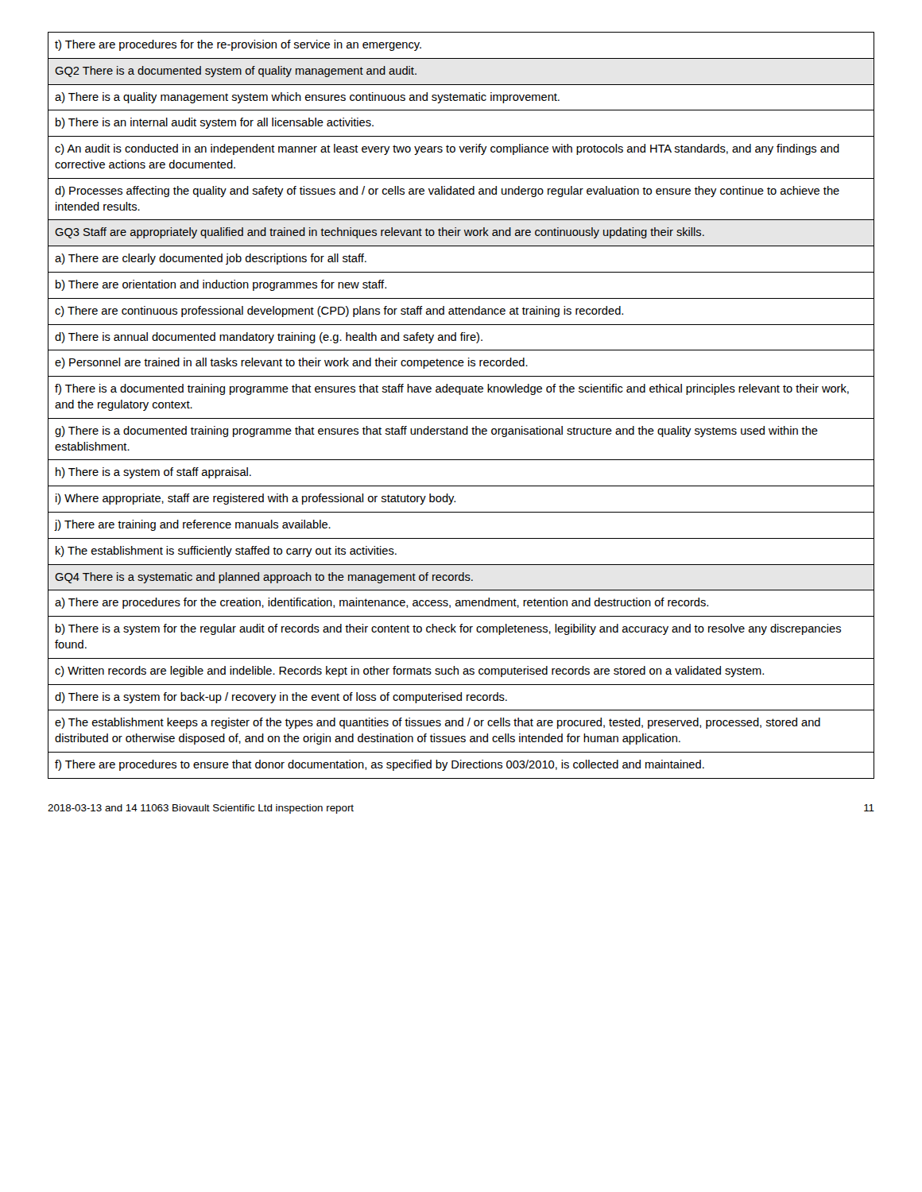| t) There are procedures for the re-provision of service in an emergency. |
| GQ2 There is a documented system of quality management and audit. |
| a) There is a quality management system which ensures continuous and systematic improvement. |
| b) There is an internal audit system for all licensable activities. |
| c) An audit is conducted in an independent manner at least every two years to verify compliance with protocols and HTA standards, and any findings and corrective actions are documented. |
| d) Processes affecting the quality and safety of tissues and / or cells are validated and undergo regular evaluation to ensure they continue to achieve the intended results. |
| GQ3 Staff are appropriately qualified and trained in techniques relevant to their work and are continuously updating their skills. |
| a) There are clearly documented job descriptions for all staff. |
| b) There are orientation and induction programmes for new staff. |
| c) There are continuous professional development (CPD) plans for staff and attendance at training is recorded. |
| d) There is annual documented mandatory training (e.g. health and safety and fire). |
| e) Personnel are trained in all tasks relevant to their work and their competence is recorded. |
| f) There is a documented training programme that ensures that staff have adequate knowledge of the scientific and ethical principles relevant to their work, and the regulatory context. |
| g) There is a documented training programme that ensures that staff understand the organisational structure and the quality systems used within the establishment. |
| h) There is a system of staff appraisal. |
| i) Where appropriate, staff are registered with a professional or statutory body. |
| j) There are training and reference manuals available. |
| k) The establishment is sufficiently staffed to carry out its activities. |
| GQ4 There is a systematic and planned approach to the management of records. |
| a) There are procedures for the creation, identification, maintenance, access, amendment, retention and destruction of records. |
| b) There is a system for the regular audit of records and their content to check for completeness, legibility and accuracy and to resolve any discrepancies found. |
| c) Written records are legible and indelible. Records kept in other formats such as computerised records are stored on a validated system. |
| d) There is a system for back-up / recovery in the event of loss of computerised records. |
| e) The establishment keeps a register of the types and quantities of tissues and / or cells that are procured, tested, preserved, processed, stored and distributed or otherwise disposed of, and on the origin and destination of tissues and cells intended for human application. |
| f) There are procedures to ensure that donor documentation, as specified by Directions 003/2010, is collected and maintained. |
2018-03-13 and 14 11063 Biovault Scientific Ltd inspection report 11